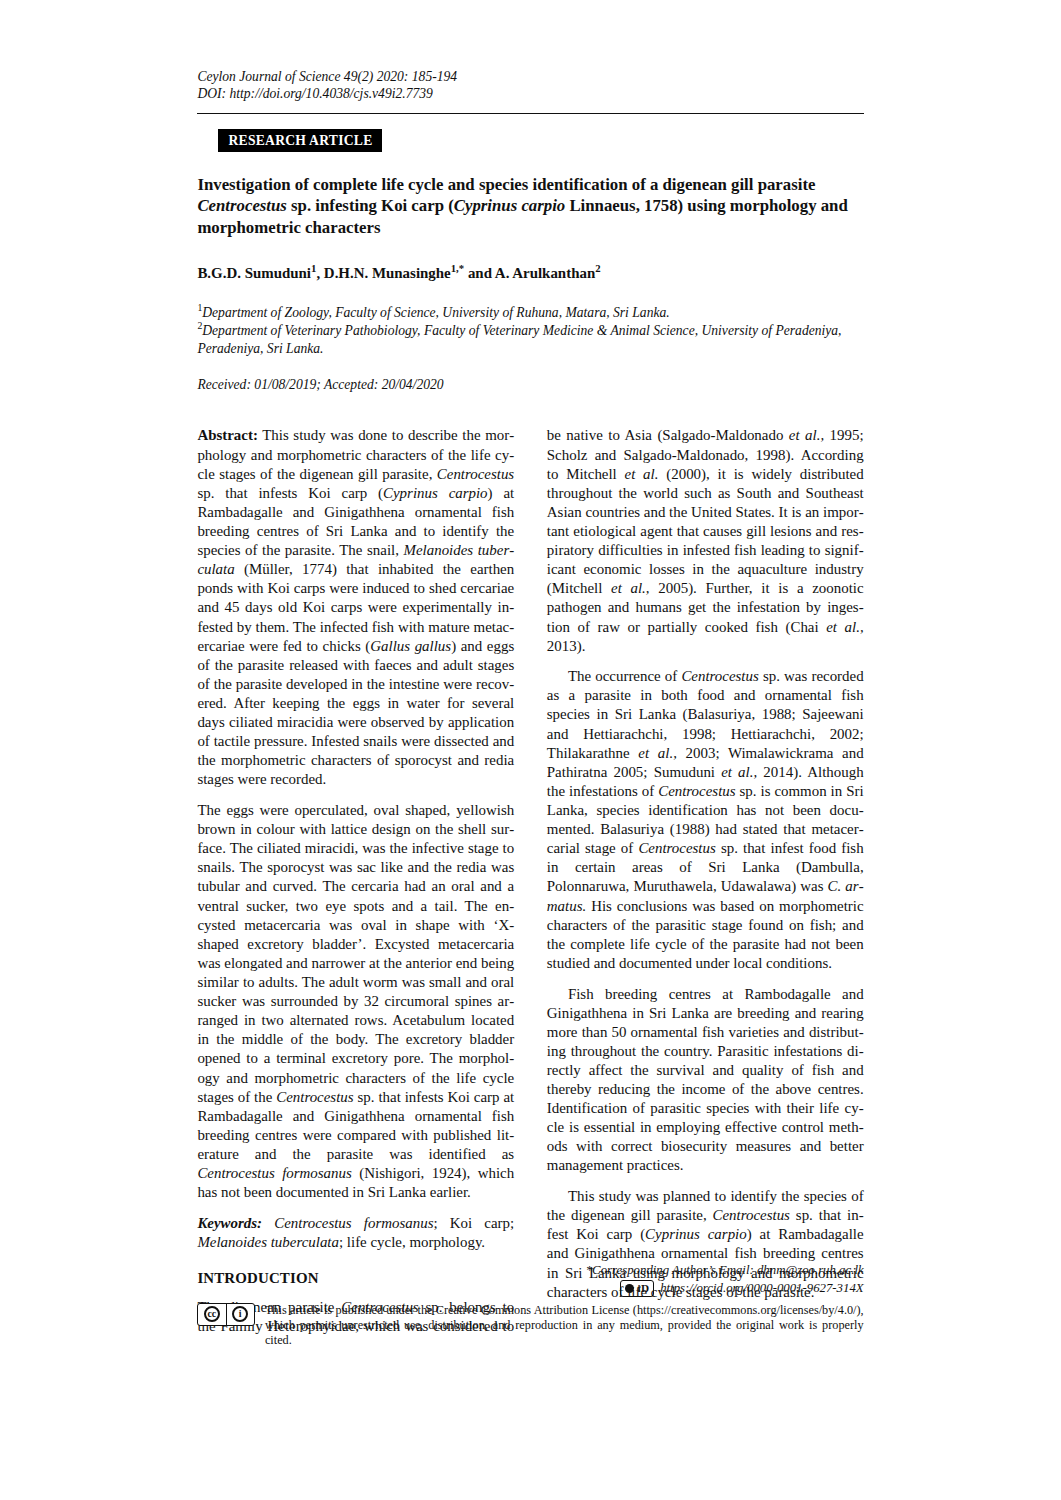Ceylon Journal of Science 49(2) 2020: 185-194
DOI: http://doi.org/10.4038/cjs.v49i2.7739
RESEARCH ARTICLE
Investigation of complete life cycle and species identification of a digenean gill parasite Centrocestus sp. infesting Koi carp (Cyprinus carpio Linnaeus, 1758) using morphology and morphometric characters
B.G.D. Sumuduni1, D.H.N. Munasinghe1,* and A. Arulkanthan2
1Department of Zoology, Faculty of Science, University of Ruhuna, Matara, Sri Lanka.
2Department of Veterinary Pathobiology, Faculty of Veterinary Medicine & Animal Science, University of Peradeniya, Peradeniya, Sri Lanka.
Received: 01/08/2019; Accepted: 20/04/2020
Abstract: This study was done to describe the morphology and morphometric characters of the life cycle stages of the digenean gill parasite, Centrocestus sp. that infests Koi carp (Cyprinus carpio) at Rambadagalle and Ginigathhena ornamental fish breeding centres of Sri Lanka and to identify the species of the parasite. The snail, Melanoides tuberculata (Müller, 1774) that inhabited the earthen ponds with Koi carps were induced to shed cercariae and 45 days old Koi carps were experimentally infested by them. The infected fish with mature metacercariae were fed to chicks (Gallus gallus) and eggs of the parasite released with faeces and adult stages of the parasite developed in the intestine were recovered. After keeping the eggs in water for several days ciliated miracidia were observed by application of tactile pressure. Infested snails were dissected and the morphometric characters of sporocyst and redia stages were recorded.
The eggs were operculated, oval shaped, yellowish brown in colour with lattice design on the shell surface. The ciliated miracidi, was the infective stage to snails. The sporocyst was sac like and the redia was tubular and curved. The cercaria had an oral and a ventral sucker, two eye spots and a tail. The encysted metacercaria was oval in shape with ‘X-shaped excretory bladder’. Excysted metacercaria was elongated and narrower at the anterior end being similar to adults. The adult worm was small and oral sucker was surrounded by 32 circumoral spines arranged in two alternated rows. Acetabulum located in the middle of the body. The excretory bladder opened to a terminal excretory pore. The morphology and morphometric characters of the life cycle stages of the Centrocestus sp. that infests Koi carp at Rambadagalle and Ginigathhena ornamental fish breeding centres were compared with published literature and the parasite was identified as Centrocestus formosanus (Nishigori, 1924), which has not been documented in Sri Lanka earlier.
Keywords: Centrocestus formosanus; Koi carp; Melanoides tuberculata; life cycle, morphology.
Introduction
The digenean parasite Centrocestus sp. belongs to the Family Heterophyidae, which was considered to be native to Asia (Salgado-Maldonado et al., 1995; Scholz and Salgado-Maldonado, 1998). According to Mitchell et al. (2000), it is widely distributed throughout the world such as South and Southeast Asian countries and the United States. It is an important etiological agent that causes gill lesions and respiratory difficulties in infested fish leading to significant economic losses in the aquaculture industry (Mitchell et al., 2005). Further, it is a zoonotic pathogen and humans get the infestation by ingestion of raw or partially cooked fish (Chai et al., 2013).
The occurrence of Centrocestus sp. was recorded as a parasite in both food and ornamental fish species in Sri Lanka (Balasuriya, 1988; Sajeewani and Hettiarachchi, 1998; Hettiarachchi, 2002; Thilakarathne et al., 2003; Wimalawickrama and Pathiratna 2005; Sumuduni et al., 2014). Although the infestations of Centrocestus sp. is common in Sri Lanka, species identification has not been documented. Balasuriya (1988) had stated that metacercarial stage of Centrocestus sp. that infest food fish in certain areas of Sri Lanka (Dambulla, Polonnaruwa, Muruthawela, Udawalawa) was C. armatus. His conclusions was based on morphometric characters of the parasitic stage found on fish; and the complete life cycle of the parasite had not been studied and documented under local conditions.
Fish breeding centres at Rambodagalle and Ginigathhena in Sri Lanka are breeding and rearing more than 50 ornamental fish varieties and distributing throughout the country. Parasitic infestations directly affect the survival and quality of fish and thereby reducing the income of the above centres. Identification of parasitic species with their life cycle is essential in employing effective control methods with correct biosecurity measures and better management practices.
This study was planned to identify the species of the digenean gill parasite, Centrocestus sp. that infest Koi carp (Cyprinus carpio) at Rambadagalle and Ginigathhena ornamental fish breeding centres in Sri Lanka using morphology and morphometric characters of life cycle stages of the parasite.
*Corresponding Author’s Email: dhnm@zoo.ruh.ac.lk
iD https://orcid.org/0000-0001-9627-314X
cc
i
This article is published under the Creative Commons Attribution License (https://creativecommons.org/licenses/by/4.0/), which permits unrestricted use, distribution, and reproduction in any medium, provided the original work is properly cited.